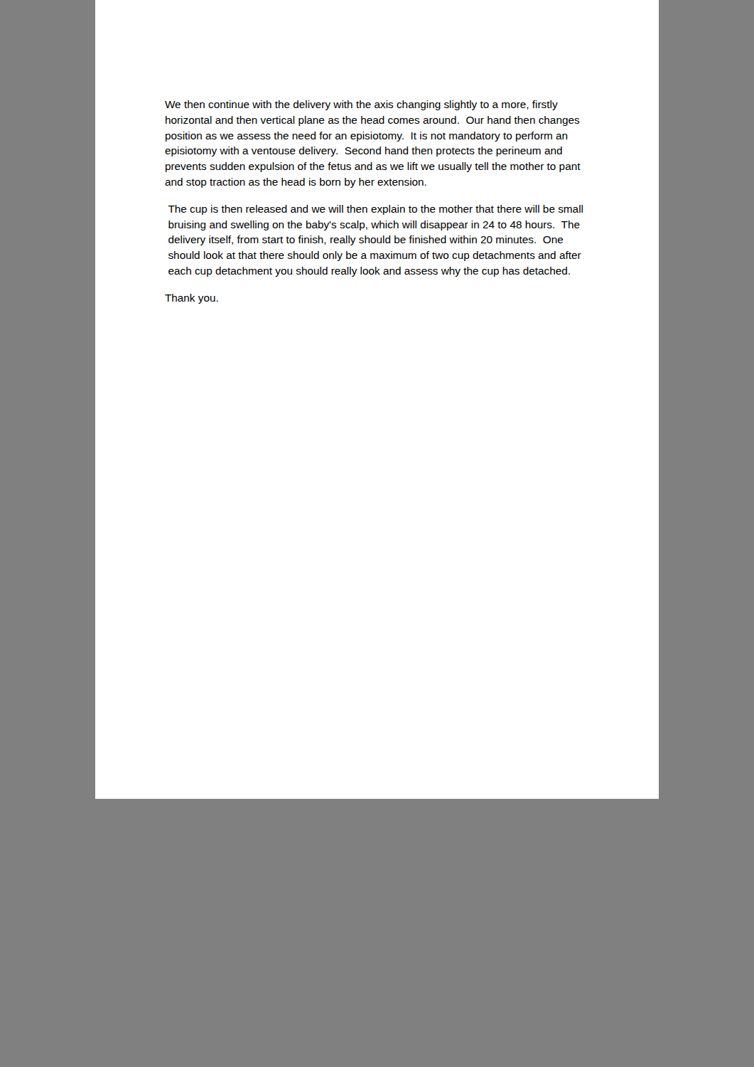We then continue with the delivery with the axis changing slightly to a more, firstly horizontal and then vertical plane as the head comes around. Our hand then changes position as we assess the need for an episiotomy. It is not mandatory to perform an episiotomy with a ventouse delivery. Second hand then protects the perineum and prevents sudden expulsion of the fetus and as we lift we usually tell the mother to pant and stop traction as the head is born by her extension.
The cup is then released and we will then explain to the mother that there will be small bruising and swelling on the baby's scalp, which will disappear in 24 to 48 hours. The delivery itself, from start to finish, really should be finished within 20 minutes. One should look at that there should only be a maximum of two cup detachments and after each cup detachment you should really look and assess why the cup has detached.
Thank you.